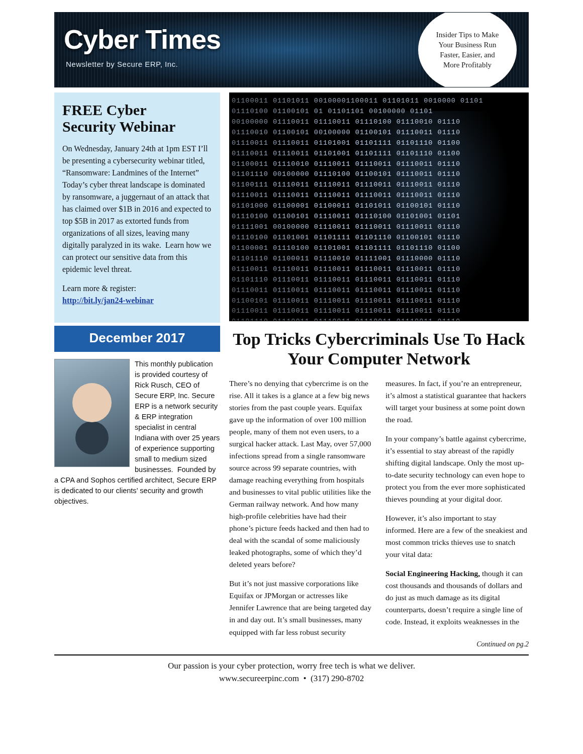Cyber Times
Newsletter by Secure ERP, Inc.
Insider Tips to Make
Your Business Run
Faster, Easier, and
More Profitably
FREE Cyber
Security Webinar
On Wednesday, January 24th at 1pm EST I’ll be presenting a cybersecurity webinar titled, “Ransomware: Landmines of the Internet” Today’s cyber threat landscape is dominated by ransomware, a juggernaut of an attack that has claimed over $1B in 2016 and expected to top $5B in 2017 as extorted funds from organizations of all sizes, leaving many digitally paralyzed in its wake. Learn how we can protect our sensitive data from this epidemic level threat.
Learn more & register:
http://bit.ly/jan24-webinar
December 2017
This monthly publication is provided courtesy of Rick Rusch, CEO of Secure ERP, Inc. Secure ERP is a network security & ERP integration specialist in central Indiana with over 25 years of experience supporting small to medium sized businesses. Founded by a CPA and Sophos certified architect, Secure ERP is dedicated to our clients’ security and growth objectives.
01100011 01101011 00100001100011 01101011 0010000 01101 01110100 01100101 01 01101101 00100000 01101 00100000 01110011 01110011 01110100 01110010 01110 01110010 01100101 00100000 01100101 01110011 01110 01110011 01110011 01101001 01101111 01101110 01100 01110011 01110011 01101001 01101111 01101110 01100 01100011 01110010 01110011 01110011 01110011 01110 01101110 00100000 01110100 01100101 01110011 01110 01100111 01110011 01110011 01110011 01110011 01110 01110011 01110011 01110011 01110011 01110011 01110 01101000 01100001 01100011 01101011 01100101 01110 01110100 01100101 01110011 01110100 01101001 01101 01111001 00100000 01110011 01110011 01110011 01110 01110100 01101001 01101111 01101110 01100101 01110 01100001 01110100 01101001 01101111 01101110 01100 01101110 01100011 01110010 01111001 01110000 01110 01110011 01110011 01110011 01110011 01110011 01110 01101110 01110011 01110011 01110011 01110011 01110 01110011 01110011 01110011 01110011 01110011 01110 01100101 01110011 01110011 01110011 01110011 01110 01110011 01110011 01110011 01110011 01110011 01110 01101110 01110011 01110011 01110011 01110011 01110 01110011 01110011 01110011 01110011 01110011 01110
Top Tricks Cybercriminals Use To Hack Your Computer Network
There’s no denying that cybercrime is on the rise. All it takes is a glance at a few big news stories from the past couple years. Equifax gave up the information of over 100 million people, many of them not even users, to a surgical hacker attack. Last May, over 57,000 infections spread from a single ransomware source across 99 separate countries, with damage reaching everything from hospitals and businesses to vital public utilities like the German railway network. And how many high-profile celebrities have had their phone’s picture feeds hacked and then had to deal with the scandal of some maliciously leaked photographs, some of which they’d deleted years before?
But it’s not just massive corporations like Equifax or JPMorgan or actresses like Jennifer Lawrence that are being targeted day in and day out. It’s small businesses, many equipped with far less robust security measures. In fact, if you’re an entrepreneur, it’s almost a statistical guarantee that hackers will target your business at some point down the road.
In your company’s battle against cybercrime, it’s essential to stay abreast of the rapidly shifting digital landscape. Only the most up-to-date security technology can even hope to protect you from the ever more sophisticated thieves pounding at your digital door.
However, it’s also important to stay informed. Here are a few of the sneakiest and most common tricks thieves use to snatch your vital data:
Social Engineering Hacking, though it can cost thousands and thousands of dollars and do just as much damage as its digital counterparts, doesn’t require a single line of code. Instead, it exploits weaknesses in the
Continued on pg.2
Our passion is your cyber protection, worry free tech is what we deliver.
www.secureerpinc.com • (317) 290-8702